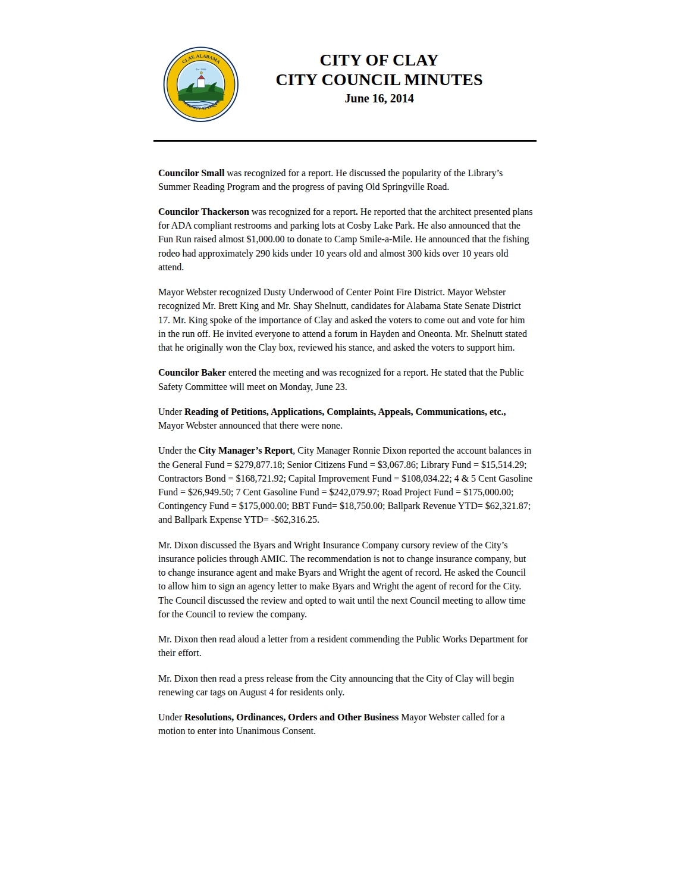CLAY, ALABAMA A COMMUNITY AT THE HEART Est. 2000
CITY OF CLAY
CITY COUNCIL MINUTES
June 16, 2014
Councilor Small was recognized for a report. He discussed the popularity of the Library’s Summer Reading Program and the progress of paving Old Springville Road.
Councilor Thackerson was recognized for a report. He reported that the architect presented plans for ADA compliant restrooms and parking lots at Cosby Lake Park. He also announced that the Fun Run raised almost $1,000.00 to donate to Camp Smile-a-Mile. He announced that the fishing rodeo had approximately 290 kids under 10 years old and almost 300 kids over 10 years old attend.
Mayor Webster recognized Dusty Underwood of Center Point Fire District. Mayor Webster recognized Mr. Brett King and Mr. Shay Shelnutt, candidates for Alabama State Senate District 17. Mr. King spoke of the importance of Clay and asked the voters to come out and vote for him in the run off. He invited everyone to attend a forum in Hayden and Oneonta. Mr. Shelnutt stated that he originally won the Clay box, reviewed his stance, and asked the voters to support him.
Councilor Baker entered the meeting and was recognized for a report. He stated that the Public Safety Committee will meet on Monday, June 23.
Under Reading of Petitions, Applications, Complaints, Appeals, Communications, etc., Mayor Webster announced that there were none.
Under the City Manager’s Report, City Manager Ronnie Dixon reported the account balances in the General Fund = $279,877.18; Senior Citizens Fund = $3,067.86; Library Fund = $15,514.29; Contractors Bond = $168,721.92; Capital Improvement Fund = $108,034.22; 4 & 5 Cent Gasoline Fund = $26,949.50; 7 Cent Gasoline Fund = $242,079.97; Road Project Fund = $175,000.00; Contingency Fund = $175,000.00; BBT Fund= $18,750.00; Ballpark Revenue YTD= $62,321.87; and Ballpark Expense YTD= -$62,316.25.
Mr. Dixon discussed the Byars and Wright Insurance Company cursory review of the City’s insurance policies through AMIC. The recommendation is not to change insurance company, but to change insurance agent and make Byars and Wright the agent of record. He asked the Council to allow him to sign an agency letter to make Byars and Wright the agent of record for the City. The Council discussed the review and opted to wait until the next Council meeting to allow time for the Council to review the company.
Mr. Dixon then read aloud a letter from a resident commending the Public Works Department for their effort.
Mr. Dixon then read a press release from the City announcing that the City of Clay will begin renewing car tags on August 4 for residents only.
Under Resolutions, Ordinances, Orders and Other Business Mayor Webster called for a motion to enter into Unanimous Consent.